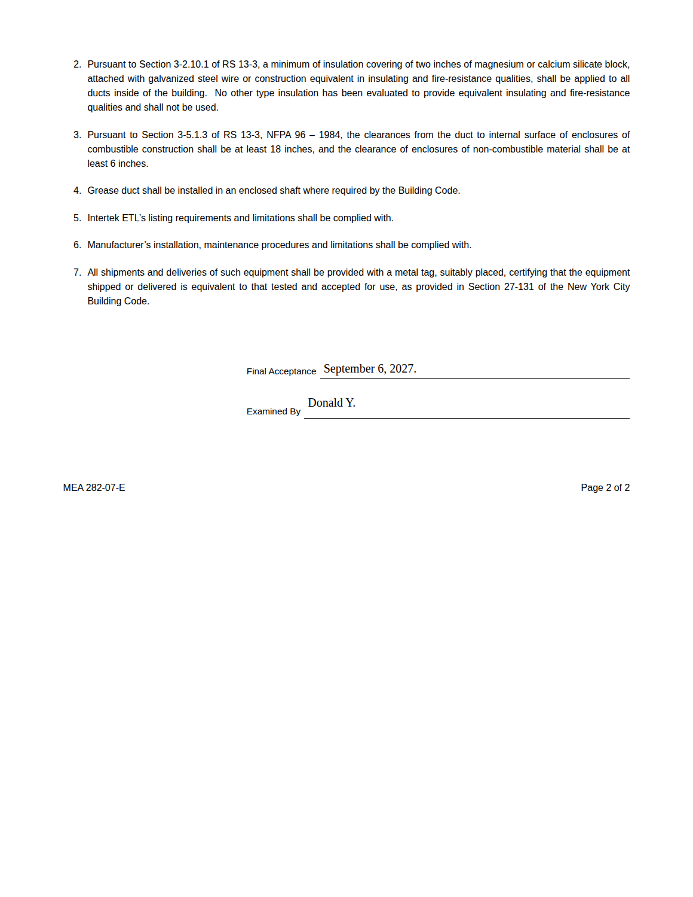Pursuant to Section 3-2.10.1 of RS 13-3, a minimum of insulation covering of two inches of magnesium or calcium silicate block, attached with galvanized steel wire or construction equivalent in insulating and fire-resistance qualities, shall be applied to all ducts inside of the building. No other type insulation has been evaluated to provide equivalent insulating and fire-resistance qualities and shall not be used.
Pursuant to Section 3-5.1.3 of RS 13-3, NFPA 96 – 1984, the clearances from the duct to internal surface of enclosures of combustible construction shall be at least 18 inches, and the clearance of enclosures of non-combustible material shall be at least 6 inches.
Grease duct shall be installed in an enclosed shaft where required by the Building Code.
Intertek ETL’s listing requirements and limitations shall be complied with.
Manufacturer’s installation, maintenance procedures and limitations shall be complied with.
All shipments and deliveries of such equipment shall be provided with a metal tag, suitably placed, certifying that the equipment shipped or delivered is equivalent to that tested and accepted for use, as provided in Section 27-131 of the New York City Building Code.
Final Acceptance September 6, 2027.
Examined By Donald Y.
MEA 282-07-E Page 2 of 2